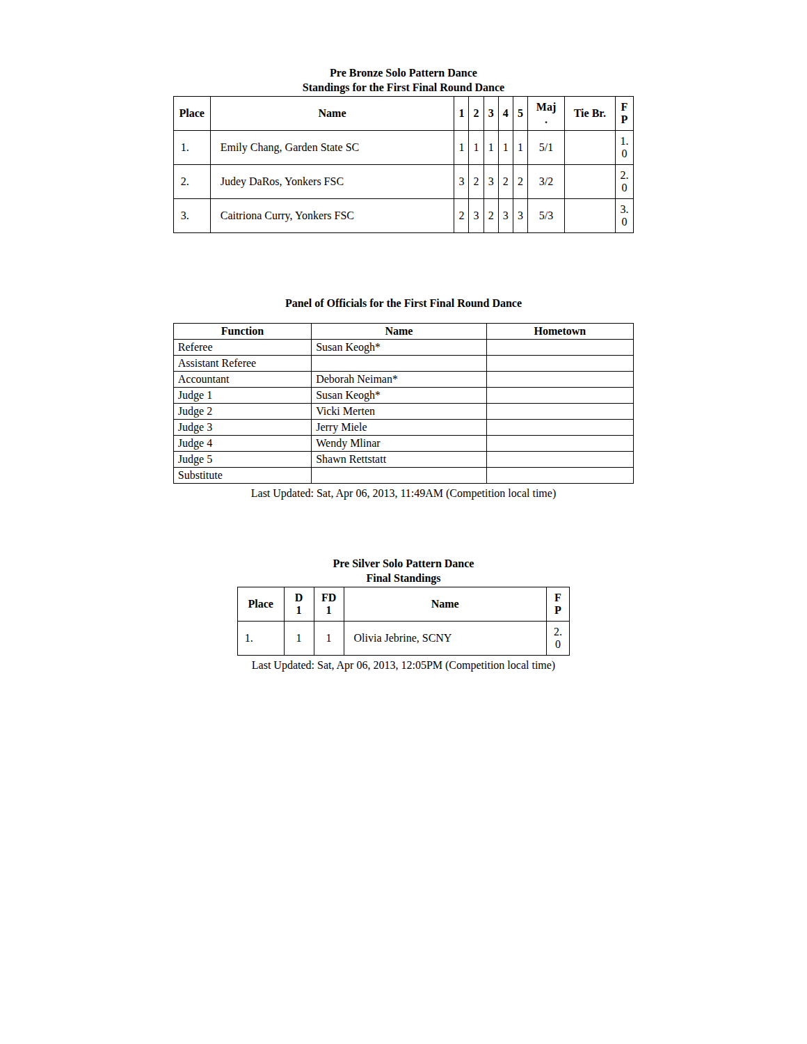Pre Bronze Solo Pattern Dance
Standings for the First Final Round Dance
| Place | Name | 1 | 2 | 3 | 4 | 5 | Maj . | Tie Br. | F P |
| --- | --- | --- | --- | --- | --- | --- | --- | --- | --- |
| 1. | Emily Chang, Garden State SC | 1 | 1 | 1 | 1 | 1 | 5/1 | | 1. 0 |
| 2. | Judey DaRos, Yonkers FSC | 3 | 2 | 3 | 2 | 2 | 3/2 | | 2. 0 |
| 3. | Caitriona Curry, Yonkers FSC | 2 | 3 | 2 | 3 | 3 | 5/3 | | 3. 0 |
Panel of Officials for the First Final Round Dance
| Function | Name | Hometown |
| --- | --- | --- |
| Referee | Susan Keogh* | |
| Assistant Referee | | |
| Accountant | Deborah Neiman* | |
| Judge 1 | Susan Keogh* | |
| Judge 2 | Vicki Merten | |
| Judge 3 | Jerry Miele | |
| Judge 4 | Wendy Mlinar | |
| Judge 5 | Shawn Rettstatt | |
| Substitute | | |
Last Updated: Sat, Apr 06, 2013, 11:49AM (Competition local time)
Pre Silver Solo Pattern Dance
Final Standings
| Place | D 1 | FD 1 | Name | F P |
| --- | --- | --- | --- | --- |
| 1. | 1 | 1 | Olivia Jebrine, SCNY | 2. 0 |
Last Updated: Sat, Apr 06, 2013, 12:05PM (Competition local time)